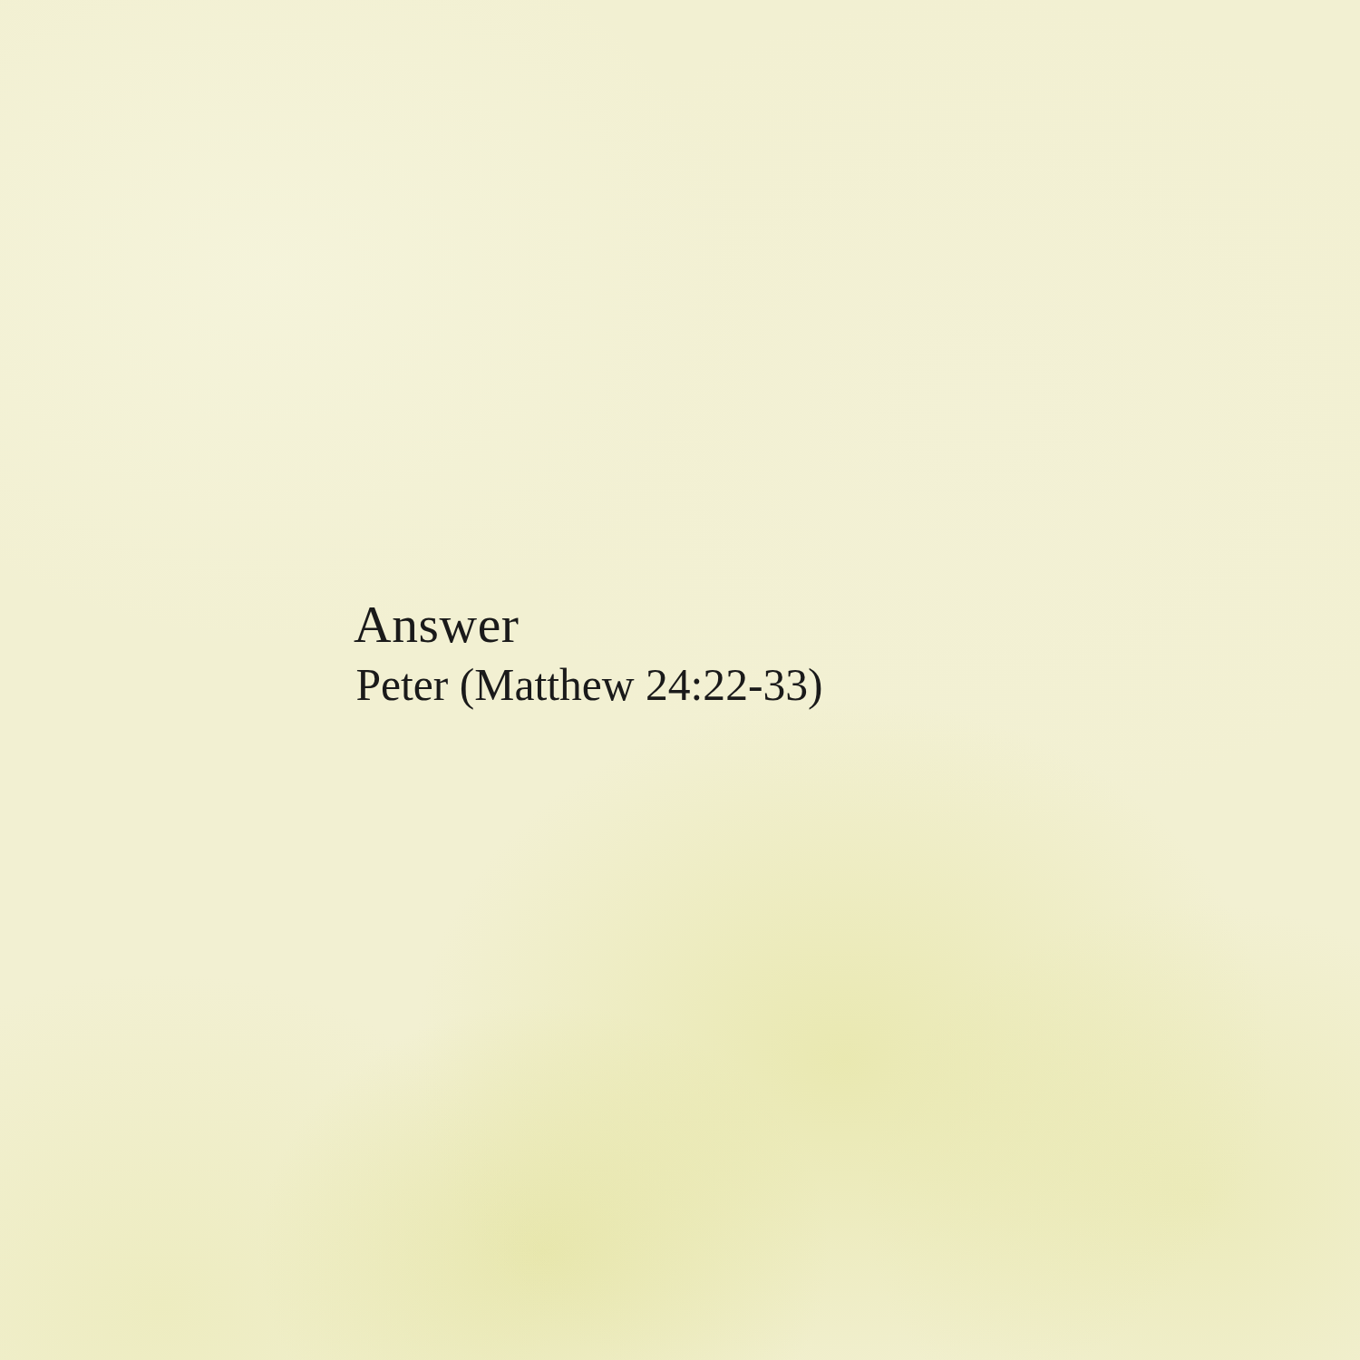Answer
Peter (Matthew 24:22-33)